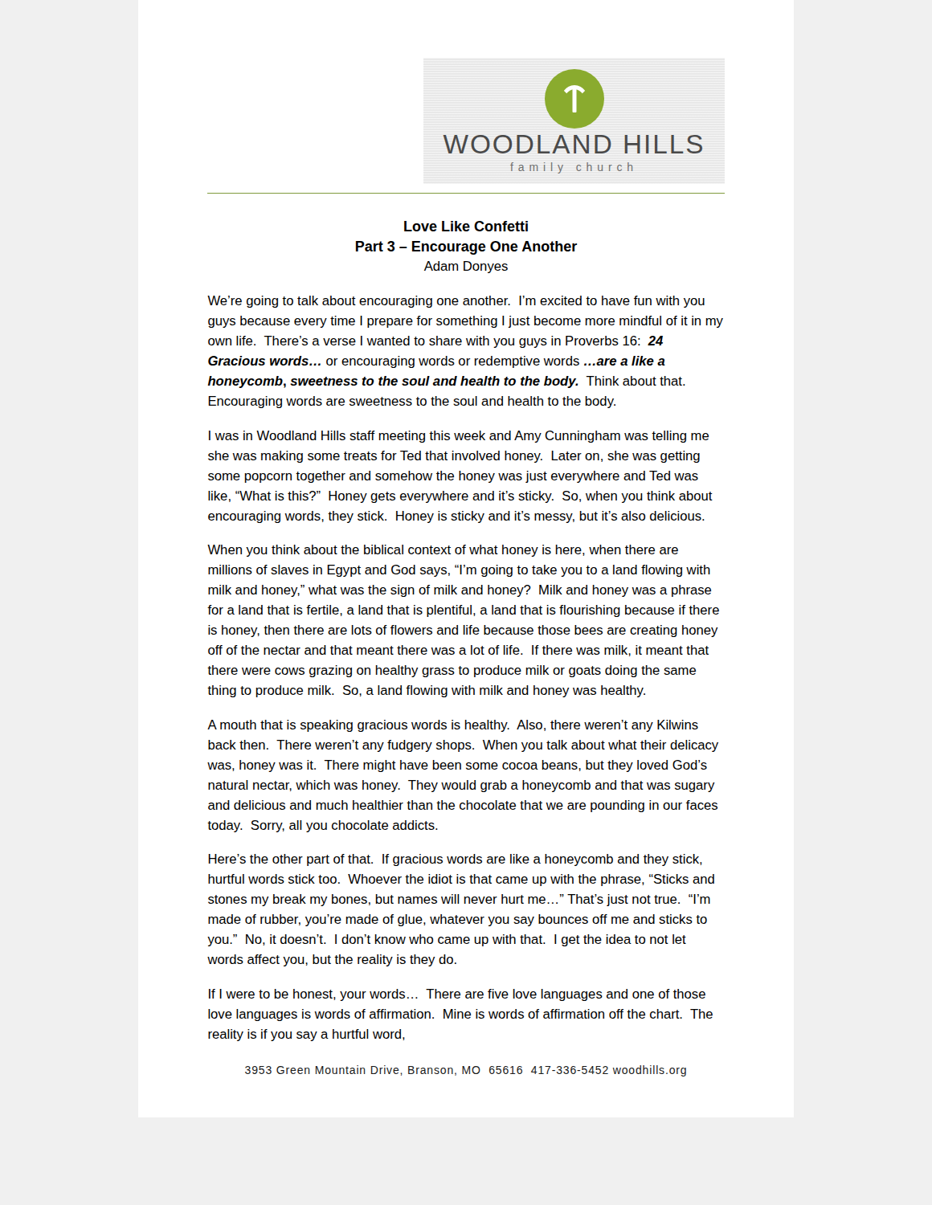WOODLAND HILLS
family church
Love Like Confetti
Part 3 – Encourage One Another
Adam Donyes
We’re going to talk about encouraging one another. I’m excited to have fun with you guys because every time I prepare for something I just become more mindful of it in my own life. There’s a verse I wanted to share with you guys in Proverbs 16: 24 Gracious words… or encouraging words or redemptive words …are a like a honeycomb, sweetness to the soul and health to the body. Think about that. Encouraging words are sweetness to the soul and health to the body.
I was in Woodland Hills staff meeting this week and Amy Cunningham was telling me she was making some treats for Ted that involved honey. Later on, she was getting some popcorn together and somehow the honey was just everywhere and Ted was like, “What is this?” Honey gets everywhere and it’s sticky. So, when you think about encouraging words, they stick. Honey is sticky and it’s messy, but it’s also delicious.
When you think about the biblical context of what honey is here, when there are millions of slaves in Egypt and God says, “I’m going to take you to a land flowing with milk and honey,” what was the sign of milk and honey? Milk and honey was a phrase for a land that is fertile, a land that is plentiful, a land that is flourishing because if there is honey, then there are lots of flowers and life because those bees are creating honey off of the nectar and that meant there was a lot of life. If there was milk, it meant that there were cows grazing on healthy grass to produce milk or goats doing the same thing to produce milk. So, a land flowing with milk and honey was healthy.
A mouth that is speaking gracious words is healthy. Also, there weren’t any Kilwins back then. There weren’t any fudgery shops. When you talk about what their delicacy was, honey was it. There might have been some cocoa beans, but they loved God’s natural nectar, which was honey. They would grab a honeycomb and that was sugary and delicious and much healthier than the chocolate that we are pounding in our faces today. Sorry, all you chocolate addicts.
Here’s the other part of that. If gracious words are like a honeycomb and they stick, hurtful words stick too. Whoever the idiot is that came up with the phrase, “Sticks and stones my break my bones, but names will never hurt me…” That’s just not true. “I’m made of rubber, you’re made of glue, whatever you say bounces off me and sticks to you.” No, it doesn’t. I don’t know who came up with that. I get the idea to not let words affect you, but the reality is they do.
If I were to be honest, your words… There are five love languages and one of those love languages is words of affirmation. Mine is words of affirmation off the chart. The reality is if you say a hurtful word,
3953 Green Mountain Drive, Branson, MO 65616 417-336-5452 woodhills.org